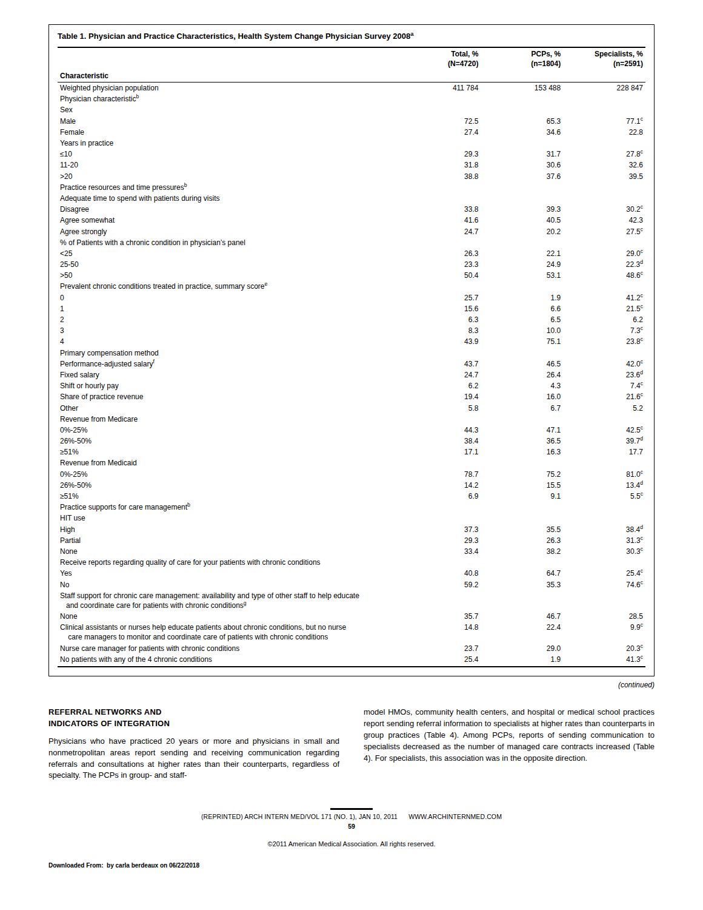Table 1. Physician and Practice Characteristics, Health System Change Physician Survey 2008a
| | Total, % (N=4720) | PCPs, % (n=1804) | Specialists, % (n=2591) |
| --- | --- | --- | --- |
| Characteristic | | | |
| Weighted physician population | 411 784 | 153 488 | 228 847 |
| Physician characteristic b | | | |
| Sex | | | |
| Male | 72.5 | 65.3 | 77.1 c |
| Female | 27.4 | 34.6 | 22.8 |
| Years in practice | | | |
| ≤10 | 29.3 | 31.7 | 27.8 c |
| 11-20 | 31.8 | 30.6 | 32.6 |
| >20 | 38.8 | 37.6 | 39.5 |
| Practice resources and time pressures b | | | |
| Adequate time to spend with patients during visits | | | |
| Disagree | 33.8 | 39.3 | 30.2 c |
| Agree somewhat | 41.6 | 40.5 | 42.3 |
| Agree strongly | 24.7 | 20.2 | 27.5 c |
| % of Patients with a chronic condition in physician’s panel | | | |
| <25 | 26.3 | 22.1 | 29.0 c |
| 25-50 | 23.3 | 24.9 | 22.3 d |
| >50 | 50.4 | 53.1 | 48.6 c |
| Prevalent chronic conditions treated in practice, summary score e | | | |
| 0 | 25.7 | 1.9 | 41.2 c |
| 1 | 15.6 | 6.6 | 21.5 c |
| 2 | 6.3 | 6.5 | 6.2 |
| 3 | 8.3 | 10.0 | 7.3 c |
| 4 | 43.9 | 75.1 | 23.8 c |
| Primary compensation method | | | |
| Performance-adjusted salary f | 43.7 | 46.5 | 42.0 c |
| Fixed salary | 24.7 | 26.4 | 23.6 d |
| Shift or hourly pay | 6.2 | 4.3 | 7.4 c |
| Share of practice revenue | 19.4 | 16.0 | 21.6 c |
| Other | 5.8 | 6.7 | 5.2 |
| Revenue from Medicare | | | |
| 0%-25% | 44.3 | 47.1 | 42.5 c |
| 26%-50% | 38.4 | 36.5 | 39.7 d |
| ≥51% | 17.1 | 16.3 | 17.7 |
| Revenue from Medicaid | | | |
| 0%-25% | 78.7 | 75.2 | 81.0 c |
| 26%-50% | 14.2 | 15.5 | 13.4 d |
| ≥51% | 6.9 | 9.1 | 5.5 c |
| Practice supports for care management b | | | |
| HIT use | | | |
| High | 37.3 | 35.5 | 38.4 d |
| Partial | 29.3 | 26.3 | 31.3 c |
| None | 33.4 | 38.2 | 30.3 c |
| Receive reports regarding quality of care for your patients with chronic conditions | | | |
| Yes | 40.8 | 64.7 | 25.4 c |
| No | 59.2 | 35.3 | 74.6 c |
| Staff support for chronic care management: availability and type of other staff to help educate and coordinate care for patients with chronic conditions g | | | |
| None | 35.7 | 46.7 | 28.5 |
| Clinical assistants or nurses help educate patients about chronic conditions, but no nurse care managers to monitor and coordinate care of patients with chronic conditions | 14.8 | 22.4 | 9.9 c |
| Nurse care manager for patients with chronic conditions | 23.7 | 29.0 | 20.3 c |
| No patients with any of the 4 chronic conditions | 25.4 | 1.9 | 41.3 c |
(continued)
REFERRAL NETWORKS AND
INDICATORS OF INTEGRATION
Physicians who have practiced 20 years or more and physicians in small and nonmetropolitan areas report sending and receiving communication regarding referrals and consultations at higher rates than their counterparts, regardless of specialty. The PCPs in group- and staff-
model HMOs, community health centers, and hospital or medical school practices report sending referral information to specialists at higher rates than counterparts in group practices (Table 4). Among PCPs, reports of sending communication to specialists decreased as the number of managed care contracts increased (Table 4). For specialists, this association was in the opposite direction.
(REPRINTED) ARCH INTERN MED/VOL 171 (NO. 1), JAN 10, 2011 WWW.ARCHINTERNMED.COM
59
©2011 American Medical Association. All rights reserved.
Downloaded From: by carla berdeaux on 06/22/2018